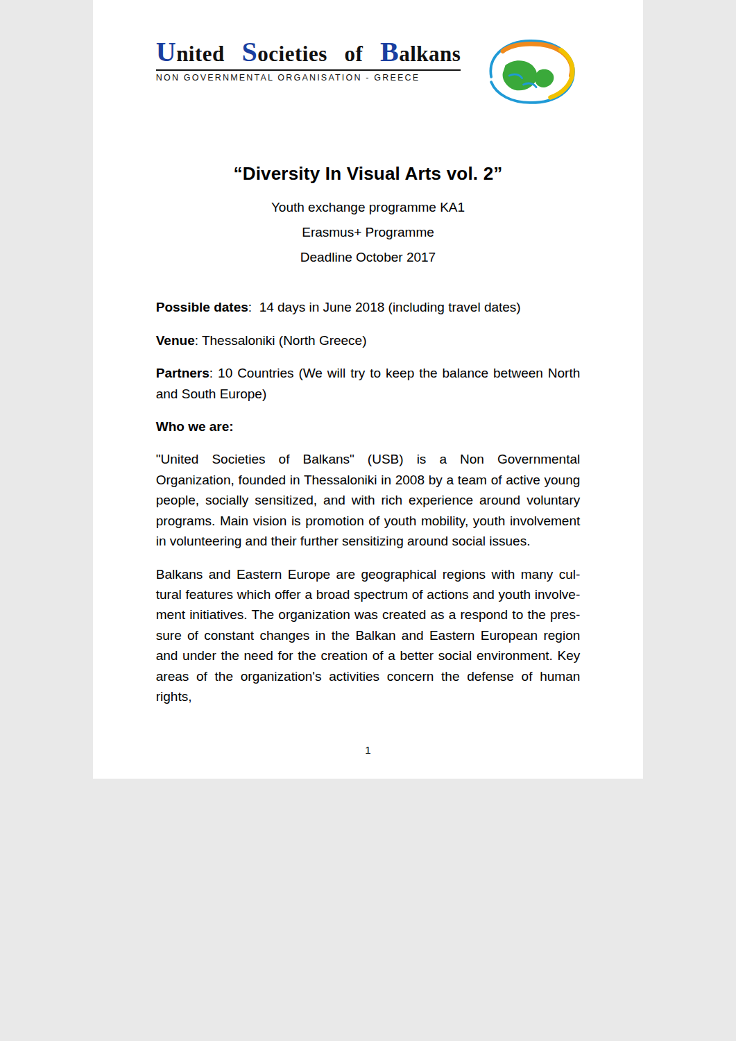United Societies of Balkans
NON GOVERNMENTAL ORGANISATION - GREECE
Emblem
“Diversity In Visual Arts vol. 2”
Youth exchange programme KA1
Erasmus+ Programme
Deadline October 2017
Possible dates: 14 days in June 2018 (including travel dates)
Venue: Thessaloniki (North Greece)
Partners: 10 Countries (We will try to keep the balance between North and South Europe)
Who we are:
"United Societies of Balkans" (USB) is a Non Governmental Organization, founded in Thessaloniki in 2008 by a team of active young people, socially sensitized, and with rich experience around voluntary programs. Main vision is promotion of youth mobility, youth involvement in volunteering and their further sensitizing around social issues.
Balkans and Eastern Europe are geographical regions with many cultural features which offer a broad spectrum of actions and youth involvement initiatives. The organization was created as a respond to the pressure of constant changes in the Balkan and Eastern European region and under the need for the creation of a better social environment. Key areas of the organization's activities concern the defense of human rights,
1